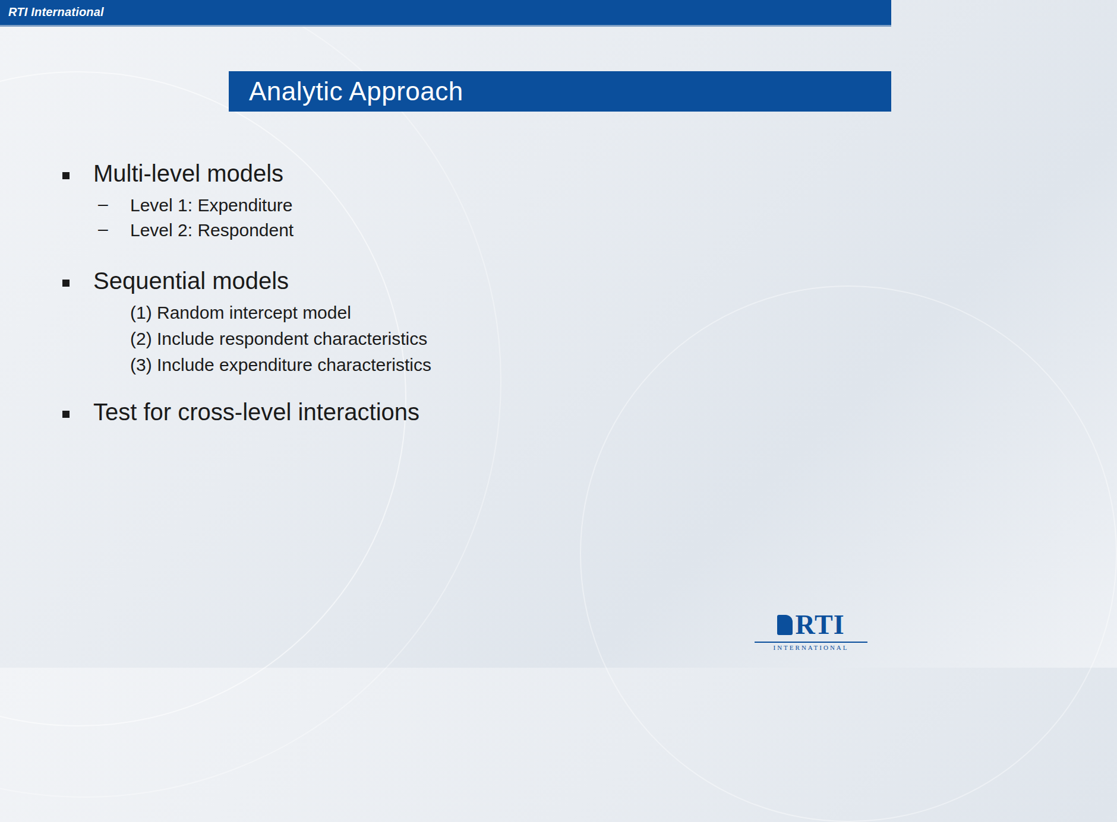RTI International
Analytic Approach
Multi-level models
Level 1: Expenditure
Level 2: Respondent
Sequential models
(1) Random intercept model
(2) Include respondent characteristics
(3) Include expenditure characteristics
Test for cross-level interactions
RTI
INTERNATIONAL